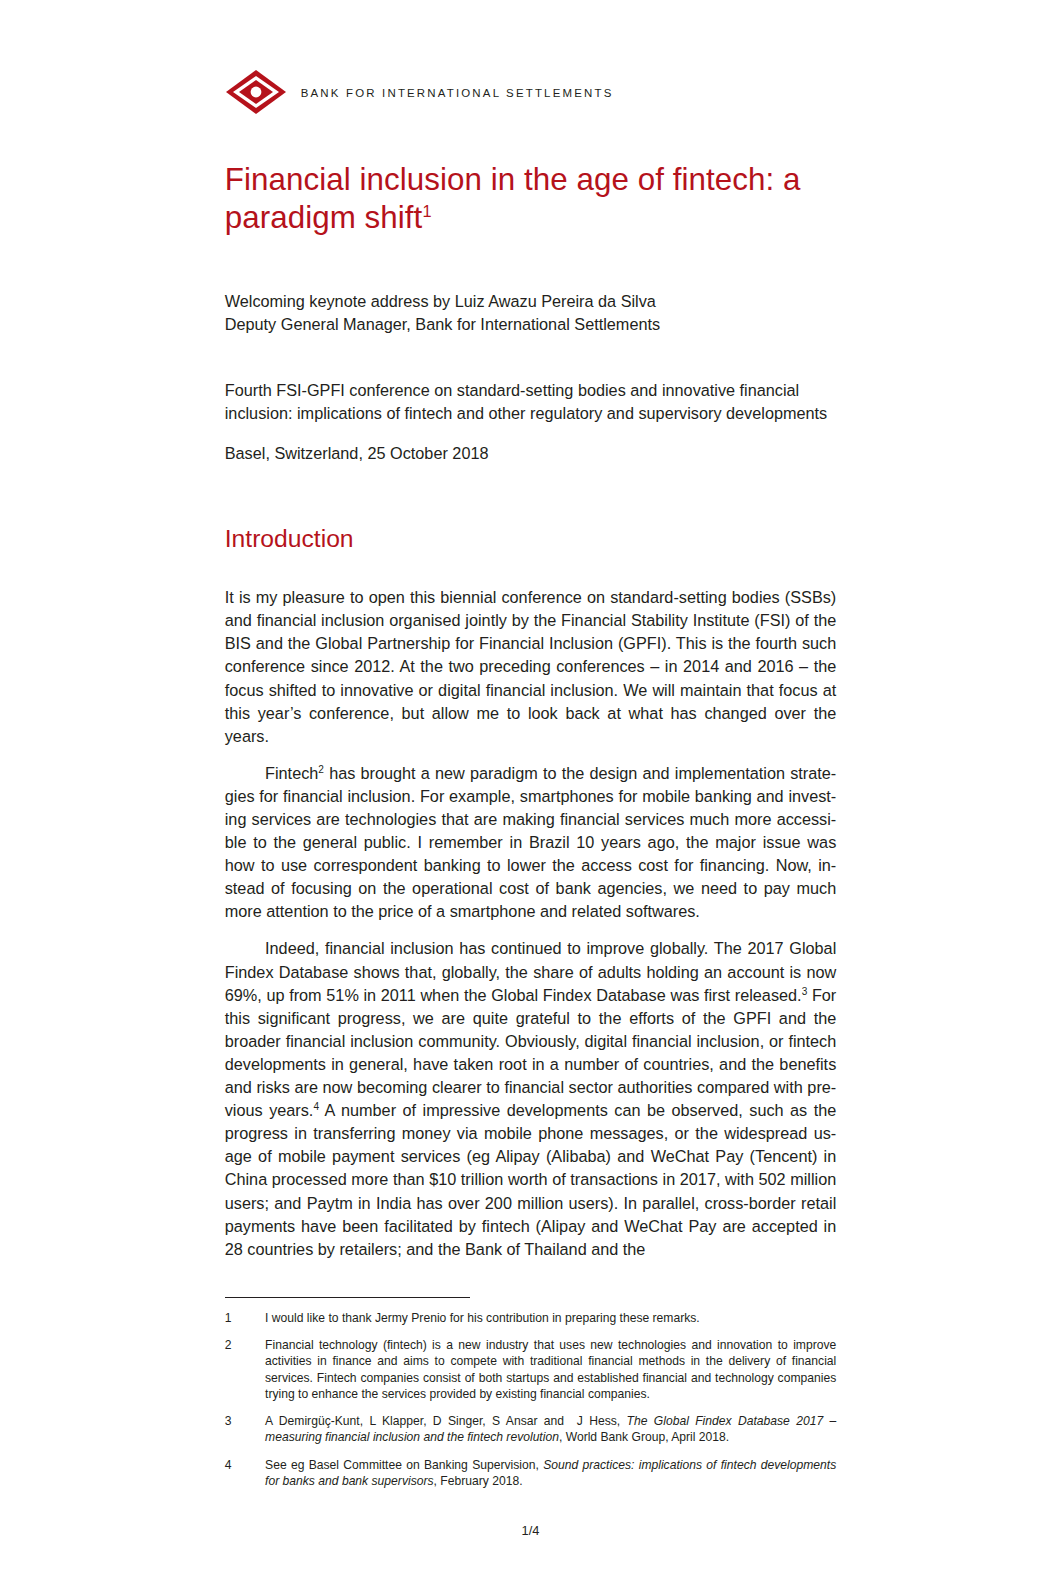BANK FOR INTERNATIONAL SETTLEMENTS
Financial inclusion in the age of fintech: a paradigm shift1
Welcoming keynote address by Luiz Awazu Pereira da Silva
Deputy General Manager, Bank for International Settlements
Fourth FSI-GPFI conference on standard-setting bodies and innovative financial inclusion: implications of fintech and other regulatory and supervisory developments
Basel, Switzerland, 25 October 2018
Introduction
It is my pleasure to open this biennial conference on standard-setting bodies (SSBs) and financial inclusion organised jointly by the Financial Stability Institute (FSI) of the BIS and the Global Partnership for Financial Inclusion (GPFI). This is the fourth such conference since 2012. At the two preceding conferences – in 2014 and 2016 – the focus shifted to innovative or digital financial inclusion. We will maintain that focus at this year’s conference, but allow me to look back at what has changed over the years.
Fintech2 has brought a new paradigm to the design and implementation strategies for financial inclusion. For example, smartphones for mobile banking and investing services are technologies that are making financial services much more accessible to the general public. I remember in Brazil 10 years ago, the major issue was how to use correspondent banking to lower the access cost for financing. Now, instead of focusing on the operational cost of bank agencies, we need to pay much more attention to the price of a smartphone and related softwares.
Indeed, financial inclusion has continued to improve globally. The 2017 Global Findex Database shows that, globally, the share of adults holding an account is now 69%, up from 51% in 2011 when the Global Findex Database was first released.3 For this significant progress, we are quite grateful to the efforts of the GPFI and the broader financial inclusion community. Obviously, digital financial inclusion, or fintech developments in general, have taken root in a number of countries, and the benefits and risks are now becoming clearer to financial sector authorities compared with previous years.4 A number of impressive developments can be observed, such as the progress in transferring money via mobile phone messages, or the widespread usage of mobile payment services (eg Alipay (Alibaba) and WeChat Pay (Tencent) in China processed more than $10 trillion worth of transactions in 2017, with 502 million users; and Paytm in India has over 200 million users). In parallel, cross-border retail payments have been facilitated by fintech (Alipay and WeChat Pay are accepted in 28 countries by retailers; and the Bank of Thailand and the
1
I would like to thank Jermy Prenio for his contribution in preparing these remarks.
2
Financial technology (fintech) is a new industry that uses new technologies and innovation to improve activities in finance and aims to compete with traditional financial methods in the delivery of financial services. Fintech companies consist of both startups and established financial and technology companies trying to enhance the services provided by existing financial companies.
3
A Demirgüç-Kunt, L Klapper, D Singer, S Ansar and J Hess, The Global Findex Database 2017 – measuring financial inclusion and the fintech revolution, World Bank Group, April 2018.
4
See eg Basel Committee on Banking Supervision, Sound practices: implications of fintech developments for banks and bank supervisors, February 2018.
1/4